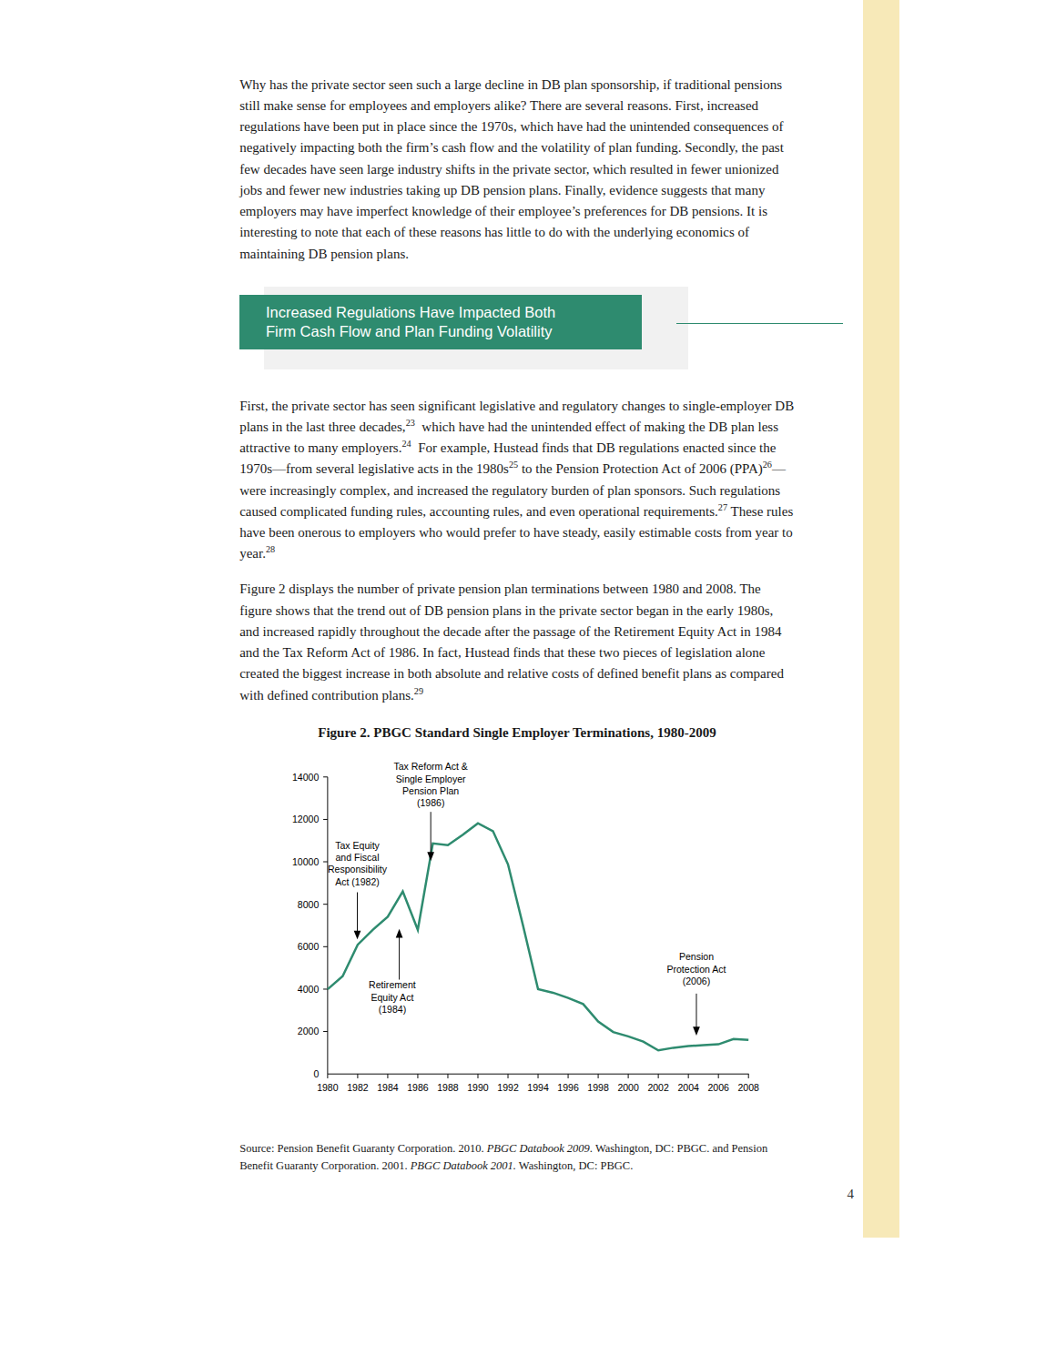Why has the private sector seen such a large decline in DB plan sponsorship, if traditional pensions still make sense for employees and employers alike? There are several reasons. First, increased regulations have been put in place since the 1970s, which have had the unintended consequences of negatively impacting both the firm’s cash flow and the volatility of plan funding. Secondly, the past few decades have seen large industry shifts in the private sector, which resulted in fewer unionized jobs and fewer new industries taking up DB pension plans. Finally, evidence suggests that many employers may have imperfect knowledge of their employee’s preferences for DB pensions. It is interesting to note that each of these reasons has little to do with the underlying economics of maintaining DB pension plans.
Increased Regulations Have Impacted Both
Firm Cash Flow and Plan Funding Volatility
First, the private sector has seen significant legislative and regulatory changes to single-employer DB plans in the last three decades,23 which have had the unintended effect of making the DB plan less attractive to many employers.24 For example, Hustead finds that DB regulations enacted since the 1970s—from several legislative acts in the 1980s25 to the Pension Protection Act of 2006 (PPA)26—were increasingly complex, and increased the regulatory burden of plan sponsors. Such regulations caused complicated funding rules, accounting rules, and even operational requirements.27 These rules have been onerous to employers who would prefer to have steady, easily estimable costs from year to year.28
Figure 2 displays the number of private pension plan terminations between 1980 and 2008. The figure shows that the trend out of DB pension plans in the private sector began in the early 1980s, and increased rapidly throughout the decade after the passage of the Retirement Equity Act in 1984 and the Tax Reform Act of 1986. In fact, Hustead finds that these two pieces of legislation alone created the biggest increase in both absolute and relative costs of defined benefit plans as compared with defined contribution plans.29
Figure 2. PBGC Standard Single Employer Terminations, 1980-2009
14000 12000 10000 8000 6000 4000 2000 0 1980 1982 1984 1986 1988 1990 1992 1994 1996 1998 2000 2002 2004 2006 2008 Tax Reform Act & Single Employer Pension Plan (1986) Tax Equity and Fiscal Responsibility Act (1982) Retirement Equity Act (1984) Pension Protection Act (2006)
Source: Pension Benefit Guaranty Corporation. 2010. PBGC Databook 2009. Washington, DC: PBGC. and Pension Benefit Guaranty Corporation. 2001. PBGC Databook 2001. Washington, DC: PBGC.
4